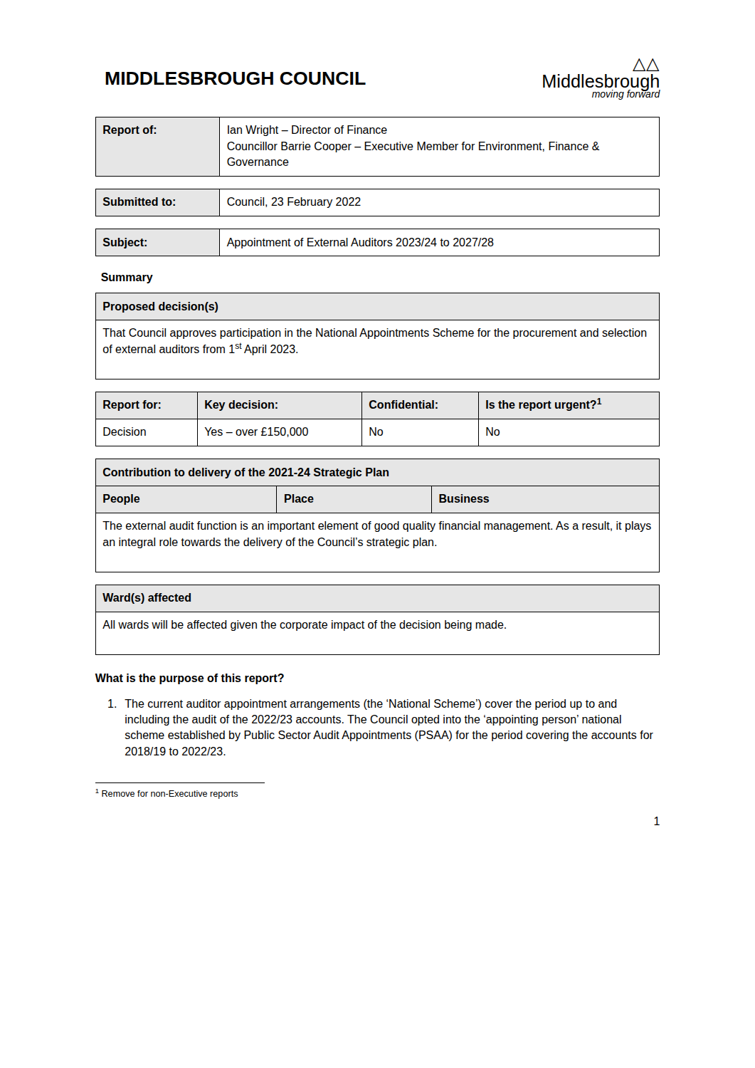MIDDLESBROUGH COUNCIL
△△ Middlesbrough moving forward
| Report of: | Ian Wright – Director of Finance Councillor Barrie Cooper – Executive Member for Environment, Finance & Governance |
| Submitted to: | Council, 23 February 2022 |
| Subject: | Appointment of External Auditors 2023/24 to 2027/28 |
Summary
| Proposed decision(s) |
| That Council approves participation in the National Appointments Scheme for the procurement and selection of external auditors from 1 st April 2023. |
| Report for: | Key decision: | Confidential: | Is the report urgent? 1 |
| --- | --- | --- | --- |
| Decision | Yes – over £150,000 | No | No |
| Contribution to delivery of the 2021-24 Strategic Plan |
| People | Place | Business |
| The external audit function is an important element of good quality financial management. As a result, it plays an integral role towards the delivery of the Council’s strategic plan. |
| Ward(s) affected |
| All wards will be affected given the corporate impact of the decision being made. |
What is the purpose of this report?
The current auditor appointment arrangements (the ‘National Scheme’) cover the period up to and including the audit of the 2022/23 accounts. The Council opted into the ‘appointing person’ national scheme established by Public Sector Audit Appointments (PSAA) for the period covering the accounts for 2018/19 to 2022/23.
1 Remove for non-Executive reports
1